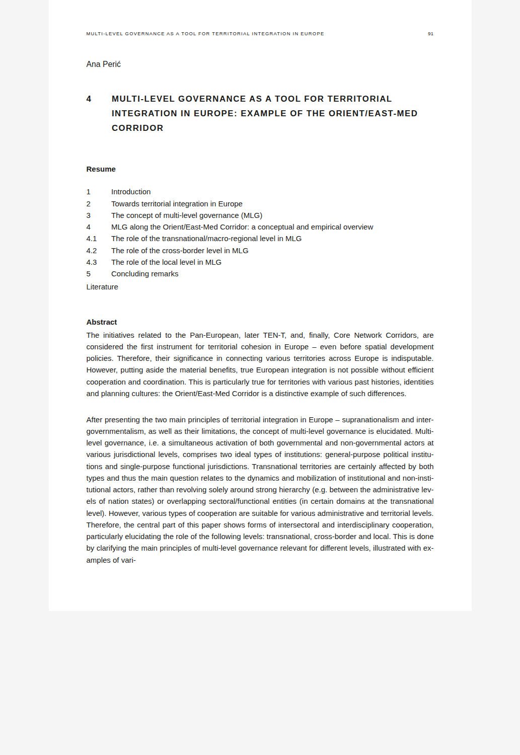Multi-level governance as a tool for territorial integration in Europe 91
Ana Perić
4 Multi-level governance as a tool for territorial integration in Europe: example of the Orient/East-Med Corridor
Resume
1 Introduction
2 Towards territorial integration in Europe
3 The concept of multi-level governance (MLG)
4 MLG along the Orient/East-Med Corridor: a conceptual and empirical overview
4.1 The role of the transnational/macro-regional level in MLG
4.2 The role of the cross-border level in MLG
4.3 The role of the local level in MLG
5 Concluding remarks
Literature
Abstract
The initiatives related to the Pan-European, later TEN-T, and, finally, Core Network Corridors, are considered the first instrument for territorial cohesion in Europe – even before spatial development policies. Therefore, their significance in connecting various territories across Europe is indisputable. However, putting aside the material benefits, true European integration is not possible without efficient cooperation and coordination. This is particularly true for territories with various past histories, identities and planning cultures: the Orient/East-Med Corridor is a distinctive example of such differences.
After presenting the two main principles of territorial integration in Europe – supranationalism and intergovernmentalism, as well as their limitations, the concept of multi-level governance is elucidated. Multi-level governance, i.e. a simultaneous activation of both governmental and non-governmental actors at various jurisdictional levels, comprises two ideal types of institutions: general-purpose political institutions and single-purpose functional jurisdictions. Transnational territories are certainly affected by both types and thus the main question relates to the dynamics and mobilization of institutional and non-institutional actors, rather than revolving solely around strong hierarchy (e.g. between the administrative levels of nation states) or overlapping sectoral/functional entities (in certain domains at the transnational level). However, various types of cooperation are suitable for various administrative and territorial levels. Therefore, the central part of this paper shows forms of intersectoral and interdisciplinary cooperation, particularly elucidating the role of the following levels: transnational, cross-border and local. This is done by clarifying the main principles of multi-level governance relevant for different levels, illustrated with examples of vari-